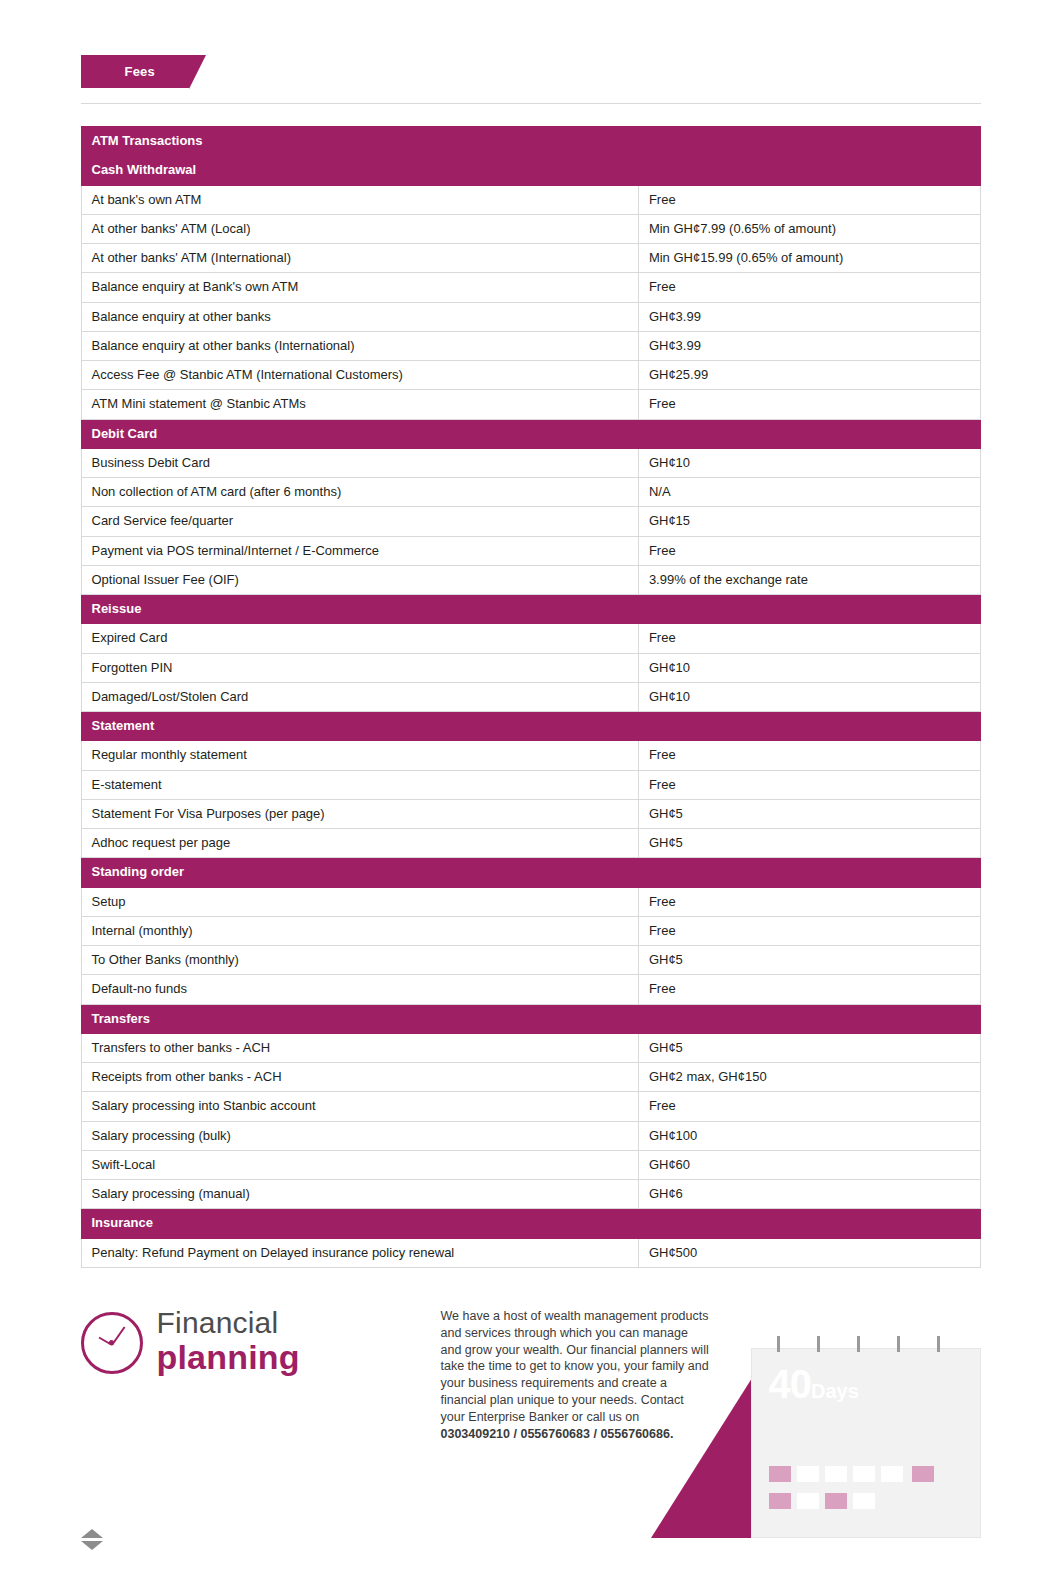Fees
| ATM Transactions |
| --- |
| Cash Withdrawal |
| At bank's own ATM | Free |
| At other banks' ATM (Local) | Min GH¢7.99 (0.65% of amount) |
| At other banks' ATM (International) | Min GH¢15.99 (0.65% of amount) |
| Balance enquiry at Bank's own ATM | Free |
| Balance enquiry at other banks | GH¢3.99 |
| Balance enquiry at other banks (International) | GH¢3.99 |
| Access Fee @ Stanbic ATM (International Customers) | GH¢25.99 |
| ATM Mini statement @ Stanbic ATMs | Free |
| Debit Card |
| Business Debit Card | GH¢10 |
| Non collection of ATM card (after 6 months) | N/A |
| Card Service fee/quarter | GH¢15 |
| Payment via POS terminal/Internet / E-Commerce | Free |
| Optional Issuer Fee (OIF) | 3.99% of the exchange rate |
| Reissue |
| Expired Card | Free |
| Forgotten PIN | GH¢10 |
| Damaged/Lost/Stolen Card | GH¢10 |
| Statement |
| Regular monthly statement | Free |
| E-statement | Free |
| Statement For Visa Purposes (per page) | GH¢5 |
| Adhoc request per page | GH¢5 |
| Standing order |
| Setup | Free |
| Internal (monthly) | Free |
| To Other Banks (monthly) | GH¢5 |
| Default-no funds | Free |
| Transfers |
| Transfers to other banks - ACH | GH¢5 |
| Receipts from other banks - ACH | GH¢2 max, GH¢150 |
| Salary processing into Stanbic account | Free |
| Salary processing (bulk) | GH¢100 |
| Swift-Local | GH¢60 |
| Salary processing (manual) | GH¢6 |
| Insurance |
| Penalty: Refund Payment on Delayed insurance policy renewal | GH¢500 |
Financial planning
We have a host of wealth management products and services through which you can manage and grow your wealth. Our financial planners will take the time to get to know you, your family and your business requirements and create a financial plan unique to your needs. Contact your Enterprise Banker or call us on 0303409210 / 0556760683 / 0556760686.
40Days